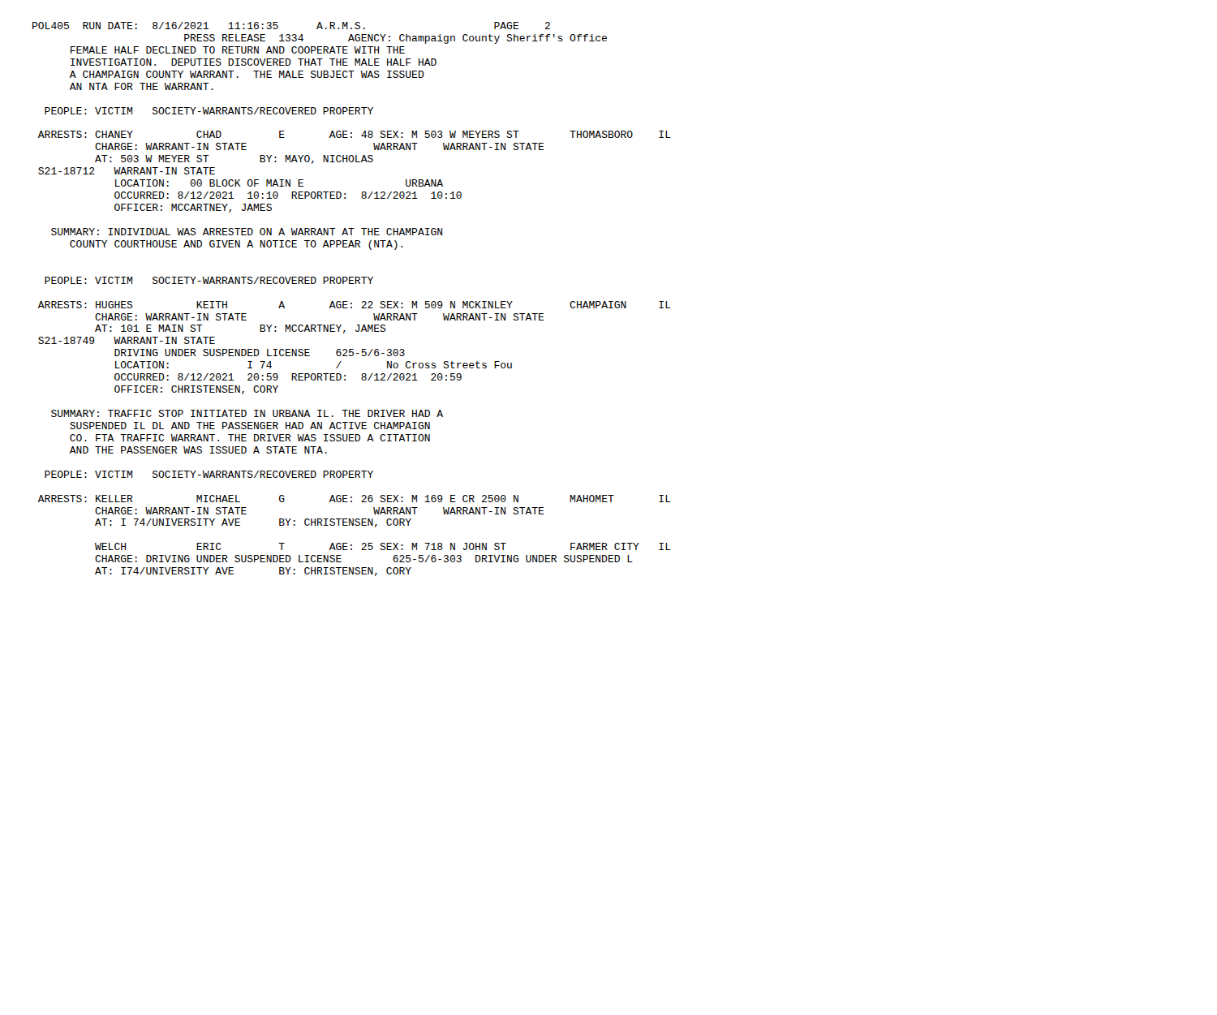POL405  RUN DATE:  8/16/2021   11:16:35      A.R.M.S.                    PAGE    2
                        PRESS RELEASE  1334       AGENCY: Champaign County Sheriff's Office
      FEMALE HALF DECLINED TO RETURN AND COOPERATE WITH THE
      INVESTIGATION.  DEPUTIES DISCOVERED THAT THE MALE HALF HAD
      A CHAMPAIGN COUNTY WARRANT.  THE MALE SUBJECT WAS ISSUED
      AN NTA FOR THE WARRANT.

  PEOPLE: VICTIM   SOCIETY-WARRANTS/RECOVERED PROPERTY

 ARRESTS: CHANEY          CHAD         E       AGE: 48 SEX: M 503 W MEYERS ST        THOMASBORO    IL
          CHARGE: WARRANT-IN STATE                    WARRANT    WARRANT-IN STATE
          AT: 503 W MEYER ST        BY: MAYO, NICHOLAS
 S21-18712   WARRANT-IN STATE
             LOCATION:   00 BLOCK OF MAIN E                URBANA
             OCCURRED: 8/12/2021  10:10  REPORTED:  8/12/2021  10:10
             OFFICER: MCCARTNEY, JAMES

   SUMMARY: INDIVIDUAL WAS ARRESTED ON A WARRANT AT THE CHAMPAIGN
      COUNTY COURTHOUSE AND GIVEN A NOTICE TO APPEAR (NTA).


  PEOPLE: VICTIM   SOCIETY-WARRANTS/RECOVERED PROPERTY

 ARRESTS: HUGHES          KEITH        A       AGE: 22 SEX: M 509 N MCKINLEY         CHAMPAIGN     IL
          CHARGE: WARRANT-IN STATE                    WARRANT    WARRANT-IN STATE
          AT: 101 E MAIN ST         BY: MCCARTNEY, JAMES
 S21-18749   WARRANT-IN STATE
             DRIVING UNDER SUSPENDED LICENSE    625-5/6-303
             LOCATION:            I 74          /       No Cross Streets Fou
             OCCURRED: 8/12/2021  20:59  REPORTED:  8/12/2021  20:59
             OFFICER: CHRISTENSEN, CORY

   SUMMARY: TRAFFIC STOP INITIATED IN URBANA IL. THE DRIVER HAD A
      SUSPENDED IL DL AND THE PASSENGER HAD AN ACTIVE CHAMPAIGN
      CO. FTA TRAFFIC WARRANT. THE DRIVER WAS ISSUED A CITATION
      AND THE PASSENGER WAS ISSUED A STATE NTA.

  PEOPLE: VICTIM   SOCIETY-WARRANTS/RECOVERED PROPERTY

 ARRESTS: KELLER          MICHAEL      G       AGE: 26 SEX: M 169 E CR 2500 N        MAHOMET       IL
          CHARGE: WARRANT-IN STATE                    WARRANT    WARRANT-IN STATE
          AT: I 74/UNIVERSITY AVE      BY: CHRISTENSEN, CORY

          WELCH           ERIC         T       AGE: 25 SEX: M 718 N JOHN ST          FARMER CITY   IL
          CHARGE: DRIVING UNDER SUSPENDED LICENSE        625-5/6-303  DRIVING UNDER SUSPENDED L
          AT: I74/UNIVERSITY AVE       BY: CHRISTENSEN, CORY